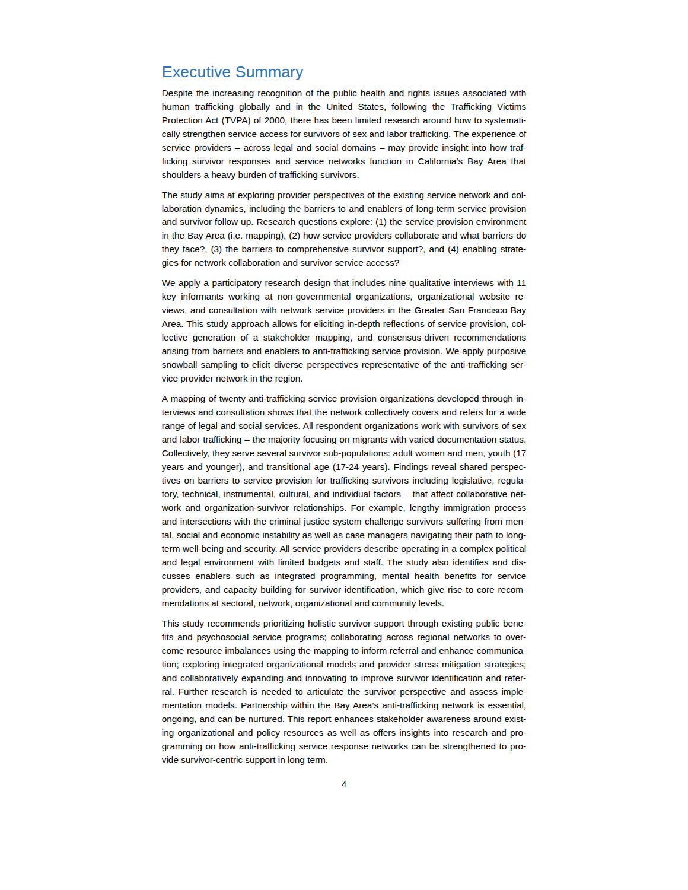Executive Summary
Despite the increasing recognition of the public health and rights issues associated with human trafficking globally and in the United States, following the Trafficking Victims Protection Act (TVPA) of 2000, there has been limited research around how to systematically strengthen service access for survivors of sex and labor trafficking. The experience of service providers – across legal and social domains – may provide insight into how trafficking survivor responses and service networks function in California’s Bay Area that shoulders a heavy burden of trafficking survivors.
The study aims at exploring provider perspectives of the existing service network and collaboration dynamics, including the barriers to and enablers of long-term service provision and survivor follow up. Research questions explore: (1) the service provision environment in the Bay Area (i.e. mapping), (2) how service providers collaborate and what barriers do they face?, (3) the barriers to comprehensive survivor support?, and (4) enabling strategies for network collaboration and survivor service access?
We apply a participatory research design that includes nine qualitative interviews with 11 key informants working at non-governmental organizations, organizational website reviews, and consultation with network service providers in the Greater San Francisco Bay Area. This study approach allows for eliciting in-depth reflections of service provision, collective generation of a stakeholder mapping, and consensus-driven recommendations arising from barriers and enablers to anti-trafficking service provision. We apply purposive snowball sampling to elicit diverse perspectives representative of the anti-trafficking service provider network in the region.
A mapping of twenty anti-trafficking service provision organizations developed through interviews and consultation shows that the network collectively covers and refers for a wide range of legal and social services. All respondent organizations work with survivors of sex and labor trafficking – the majority focusing on migrants with varied documentation status. Collectively, they serve several survivor sub-populations: adult women and men, youth (17 years and younger), and transitional age (17-24 years). Findings reveal shared perspectives on barriers to service provision for trafficking survivors including legislative, regulatory, technical, instrumental, cultural, and individual factors – that affect collaborative network and organization-survivor relationships. For example, lengthy immigration process and intersections with the criminal justice system challenge survivors suffering from mental, social and economic instability as well as case managers navigating their path to long-term well-being and security. All service providers describe operating in a complex political and legal environment with limited budgets and staff. The study also identifies and discusses enablers such as integrated programming, mental health benefits for service providers, and capacity building for survivor identification, which give rise to core recommendations at sectoral, network, organizational and community levels.
This study recommends prioritizing holistic survivor support through existing public benefits and psychosocial service programs; collaborating across regional networks to overcome resource imbalances using the mapping to inform referral and enhance communication; exploring integrated organizational models and provider stress mitigation strategies; and collaboratively expanding and innovating to improve survivor identification and referral. Further research is needed to articulate the survivor perspective and assess implementation models. Partnership within the Bay Area’s anti-trafficking network is essential, ongoing, and can be nurtured. This report enhances stakeholder awareness around existing organizational and policy resources as well as offers insights into research and programming on how anti-trafficking service response networks can be strengthened to provide survivor-centric support in long term.
4